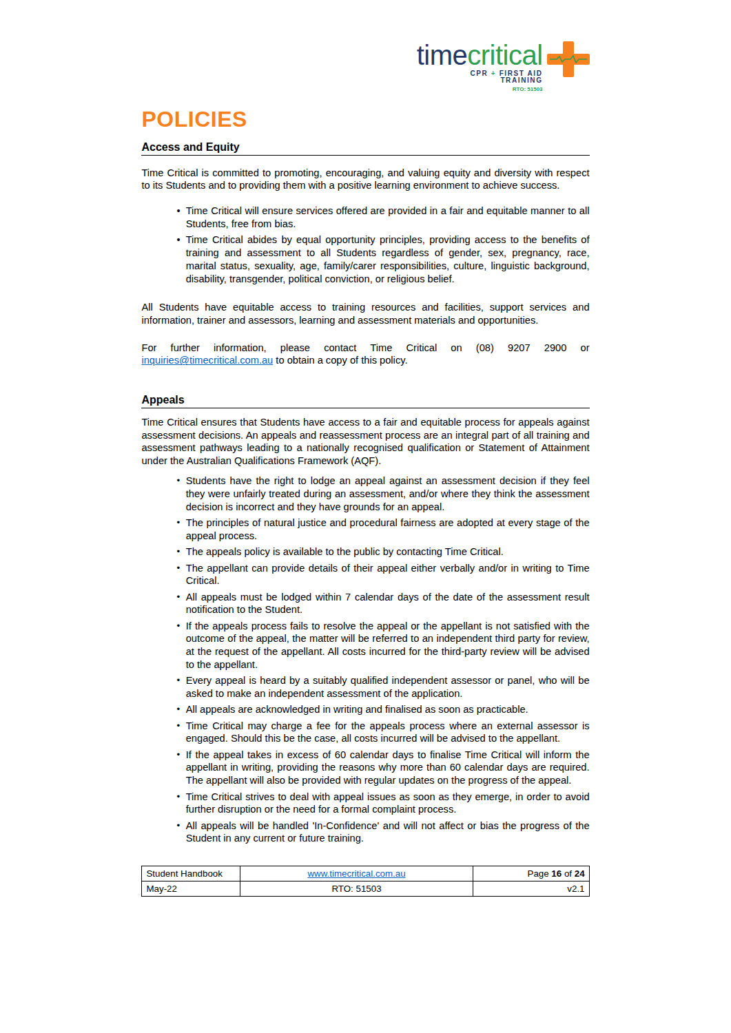time critical
CPR + FIRST AID
TRAINING
RTO: 51503
POLICIES
Access and Equity
Time Critical is committed to promoting, encouraging, and valuing equity and diversity with respect to its Students and to providing them with a positive learning environment to achieve success.
Time Critical will ensure services offered are provided in a fair and equitable manner to all Students, free from bias.
Time Critical abides by equal opportunity principles, providing access to the benefits of training and assessment to all Students regardless of gender, sex, pregnancy, race, marital status, sexuality, age, family/carer responsibilities, culture, linguistic background, disability, transgender, political conviction, or religious belief.
All Students have equitable access to training resources and facilities, support services and information, trainer and assessors, learning and assessment materials and opportunities.
For further information, please contact Time Critical on (08) 9207 2900 or inquiries@timecritical.com.au to obtain a copy of this policy.
Appeals
Time Critical ensures that Students have access to a fair and equitable process for appeals against assessment decisions. An appeals and reassessment process are an integral part of all training and assessment pathways leading to a nationally recognised qualification or Statement of Attainment under the Australian Qualifications Framework (AQF).
Students have the right to lodge an appeal against an assessment decision if they feel they were unfairly treated during an assessment, and/or where they think the assessment decision is incorrect and they have grounds for an appeal.
The principles of natural justice and procedural fairness are adopted at every stage of the appeal process.
The appeals policy is available to the public by contacting Time Critical.
The appellant can provide details of their appeal either verbally and/or in writing to Time Critical.
All appeals must be lodged within 7 calendar days of the date of the assessment result notification to the Student.
If the appeals process fails to resolve the appeal or the appellant is not satisfied with the outcome of the appeal, the matter will be referred to an independent third party for review, at the request of the appellant. All costs incurred for the third-party review will be advised to the appellant.
Every appeal is heard by a suitably qualified independent assessor or panel, who will be asked to make an independent assessment of the application.
All appeals are acknowledged in writing and finalised as soon as practicable.
Time Critical may charge a fee for the appeals process where an external assessor is engaged. Should this be the case, all costs incurred will be advised to the appellant.
If the appeal takes in excess of 60 calendar days to finalise Time Critical will inform the appellant in writing, providing the reasons why more than 60 calendar days are required. The appellant will also be provided with regular updates on the progress of the appeal.
Time Critical strives to deal with appeal issues as soon as they emerge, in order to avoid further disruption or the need for a formal complaint process.
All appeals will be handled 'In-Confidence' and will not affect or bias the progress of the Student in any current or future training.
| Student Handbook | www.timecritical.com.au | Page 16 of 24 |
| May-22 | RTO: 51503 | v2.1 |